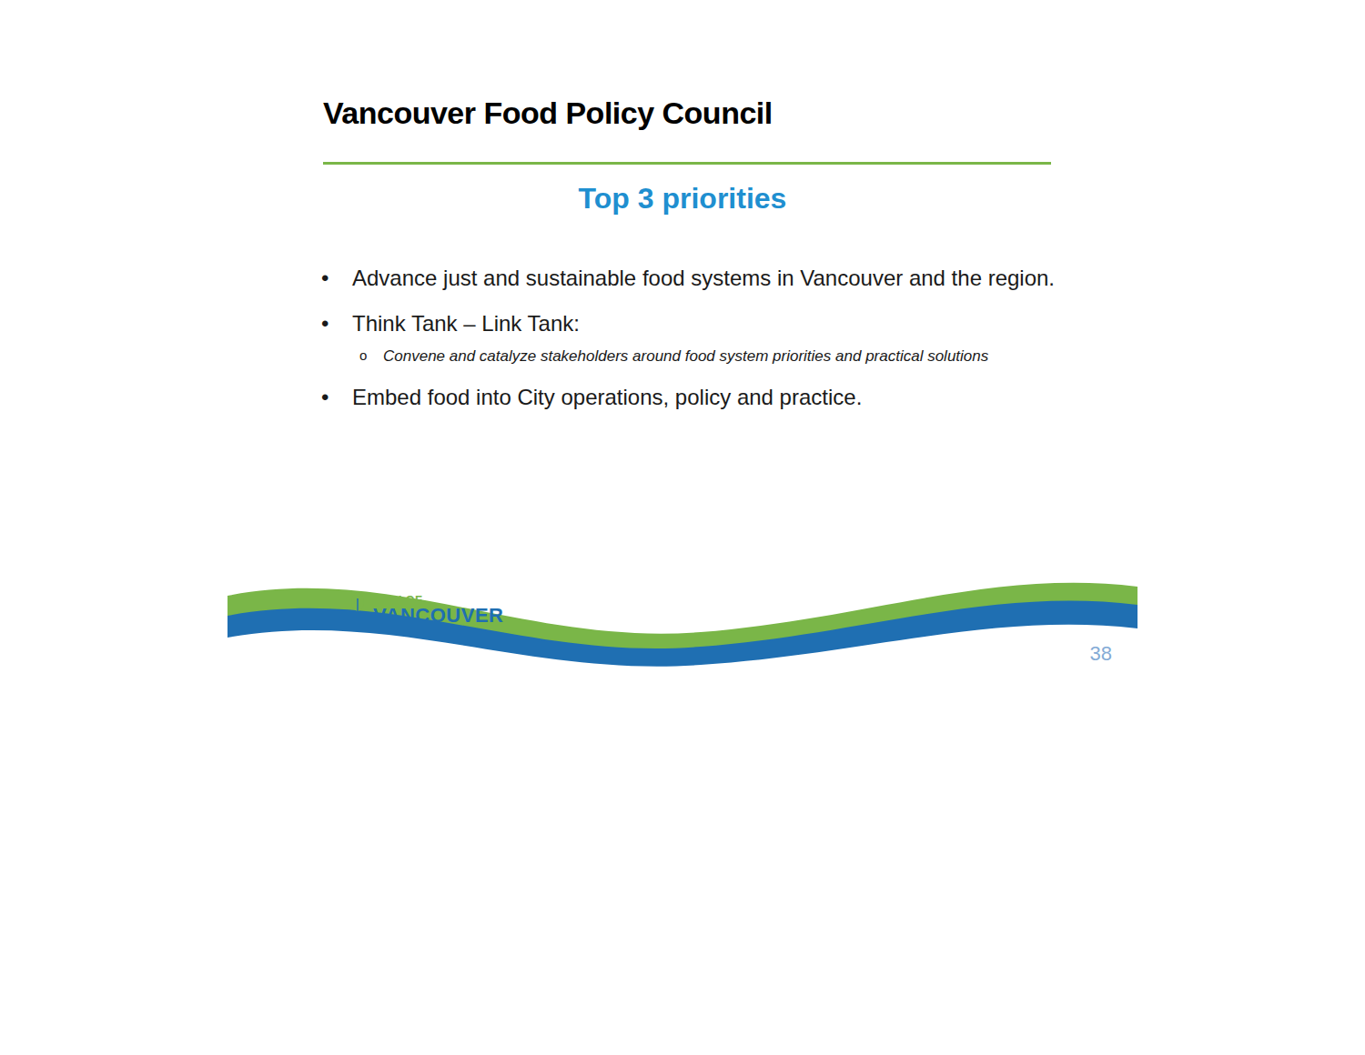Vancouver Food Policy Council
Top 3 priorities
Advance just and sustainable food systems in Vancouver and the region.
Think Tank – Link Tank:
Convene and catalyze stakeholders around food system priorities and practical solutions
Embed food into City operations, policy and practice.
CITY OF
VANCOUVER
38